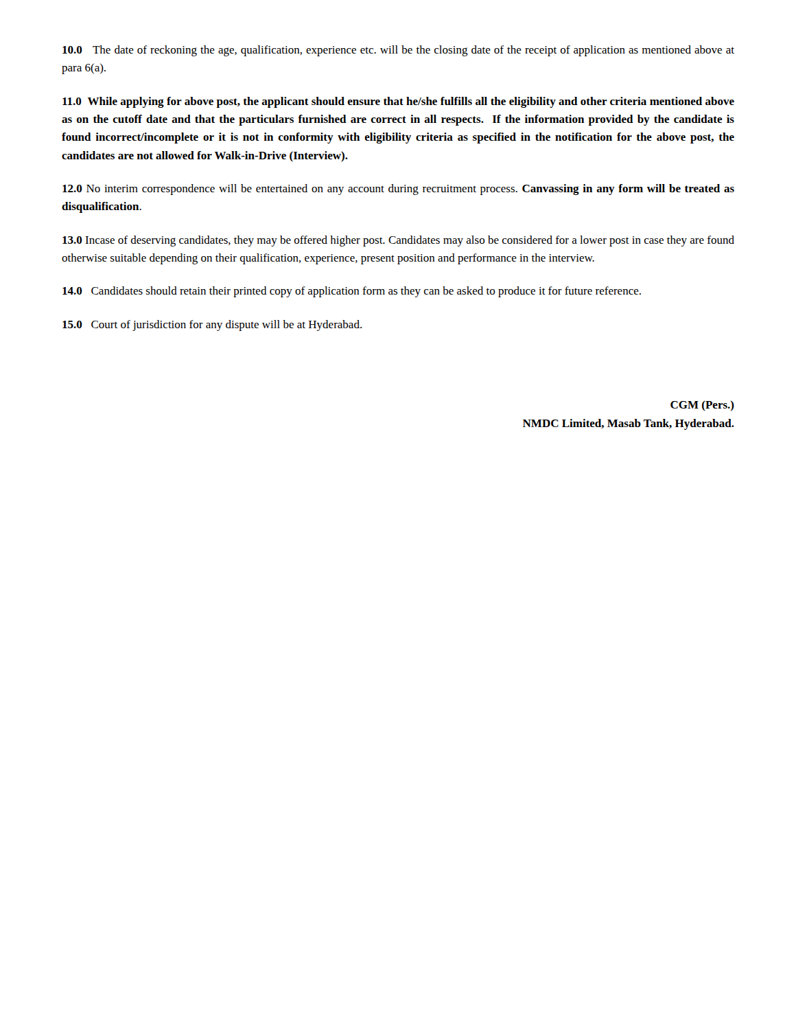10.0 The date of reckoning the age, qualification, experience etc. will be the closing date of the receipt of application as mentioned above at para 6(a).
11.0 While applying for above post, the applicant should ensure that he/she fulfills all the eligibility and other criteria mentioned above as on the cutoff date and that the particulars furnished are correct in all respects. If the information provided by the candidate is found incorrect/incomplete or it is not in conformity with eligibility criteria as specified in the notification for the above post, the candidates are not allowed for Walk-in-Drive (Interview).
12.0 No interim correspondence will be entertained on any account during recruitment process. Canvassing in any form will be treated as disqualification.
13.0 Incase of deserving candidates, they may be offered higher post. Candidates may also be considered for a lower post in case they are found otherwise suitable depending on their qualification, experience, present position and performance in the interview.
14.0 Candidates should retain their printed copy of application form as they can be asked to produce it for future reference.
15.0 Court of jurisdiction for any dispute will be at Hyderabad.
CGM (Pers.)
NMDC Limited, Masab Tank, Hyderabad.